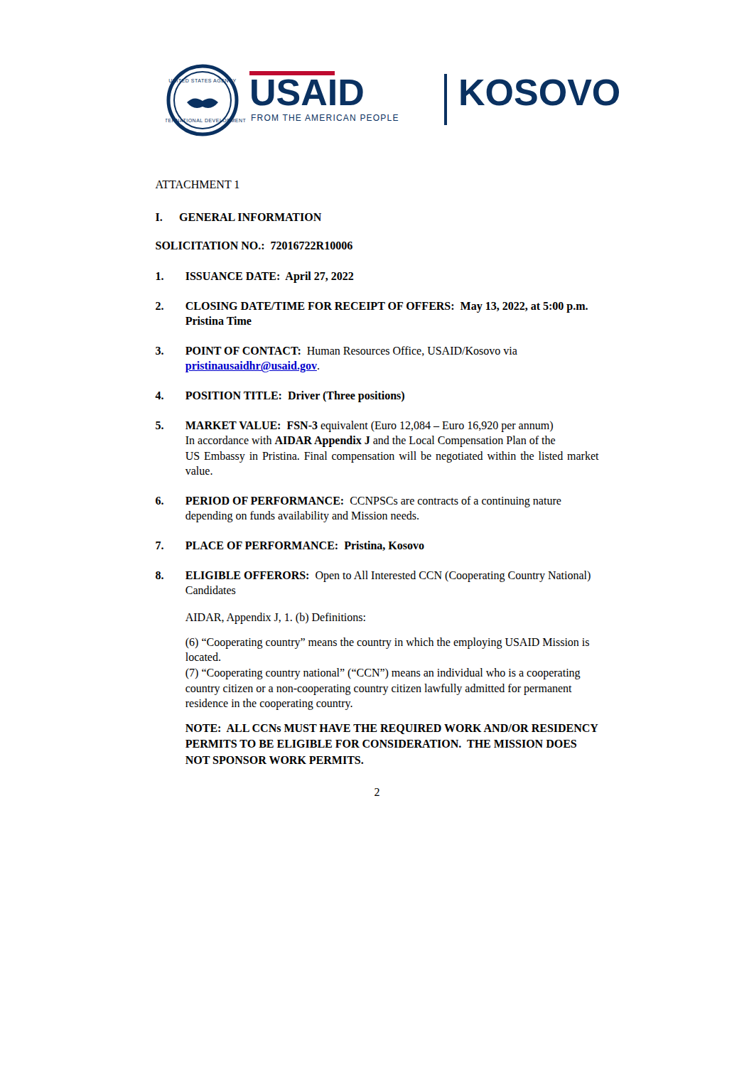UNITED STATES AGENCY INTERNATIONAL DEVELOPMENT USAID FROM THE AMERICAN PEOPLE KOSOVO
ATTACHMENT 1
I. GENERAL INFORMATION
SOLICITATION NO.: 72016722R10006
ISSUANCE DATE: April 27, 2022
CLOSING DATE/TIME FOR RECEIPT OF OFFERS: May 13, 2022, at 5:00 p.m. Pristina Time
POINT OF CONTACT: Human Resources Office, USAID/Kosovo via pristinausaidhr@usaid.gov.
POSITION TITLE: Driver (Three positions)
MARKET VALUE: FSN-3 equivalent (Euro 12,084 – Euro 16,920 per annum)
In accordance with AIDAR Appendix J and the Local Compensation Plan of the
US Embassy in Pristina. Final compensation will be negotiated within the listed market value.
PERIOD OF PERFORMANCE: CCNPSCs are contracts of a continuing nature depending on funds availability and Mission needs.
PLACE OF PERFORMANCE: Pristina, Kosovo
ELIGIBLE OFFERORS: Open to All Interested CCN (Cooperating Country National) Candidates
AIDAR, Appendix J, 1. (b) Definitions:
(6) “Cooperating country” means the country in which the employing USAID Mission is located.
(7) “Cooperating country national” (“CCN”) means an individual who is a cooperating country citizen or a non-cooperating country citizen lawfully admitted for permanent residence in the cooperating country.
NOTE: ALL CCNs MUST HAVE THE REQUIRED WORK AND/OR RESIDENCY PERMITS TO BE ELIGIBLE FOR CONSIDERATION. THE MISSION DOES NOT SPONSOR WORK PERMITS.
2